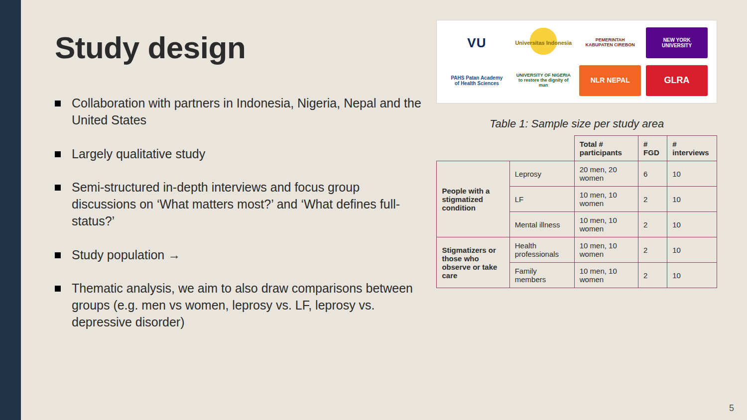Study design
Collaboration with partners in Indonesia, Nigeria, Nepal and the United States
Largely qualitative study
Semi-structured in-depth interviews and focus group discussions on ‘What matters most?’ and ‘What defines full-status?’
Study population →
Thematic analysis, we aim to also draw comparisons between groups (e.g. men vs women, leprosy vs. LF, leprosy vs. depressive disorder)
VU
Universitas Indonesia
PEMERINTAH KABUPATEN CIREBON
NEW YORK UNIVERSITY
PAHS Patan Academy of Health Sciences
UNIVERSITY OF NIGERIA to restore the dignity of man
NLR NEPAL
GLRA
Table 1: Sample size per study area
| | Total # participants | # FGD | # interviews |
| --- | --- | --- | --- |
| People with a stigmatized condition | Leprosy | 20 men, 20 women | 6 | 10 |
| LF | 10 men, 10 women | 2 | 10 |
| Mental illness | 10 men, 10 women | 2 | 10 |
| Stigmatizers or those who observe or take care | Health professionals | 10 men, 10 women | 2 | 10 |
| Family members | 10 men, 10 women | 2 | 10 |
5